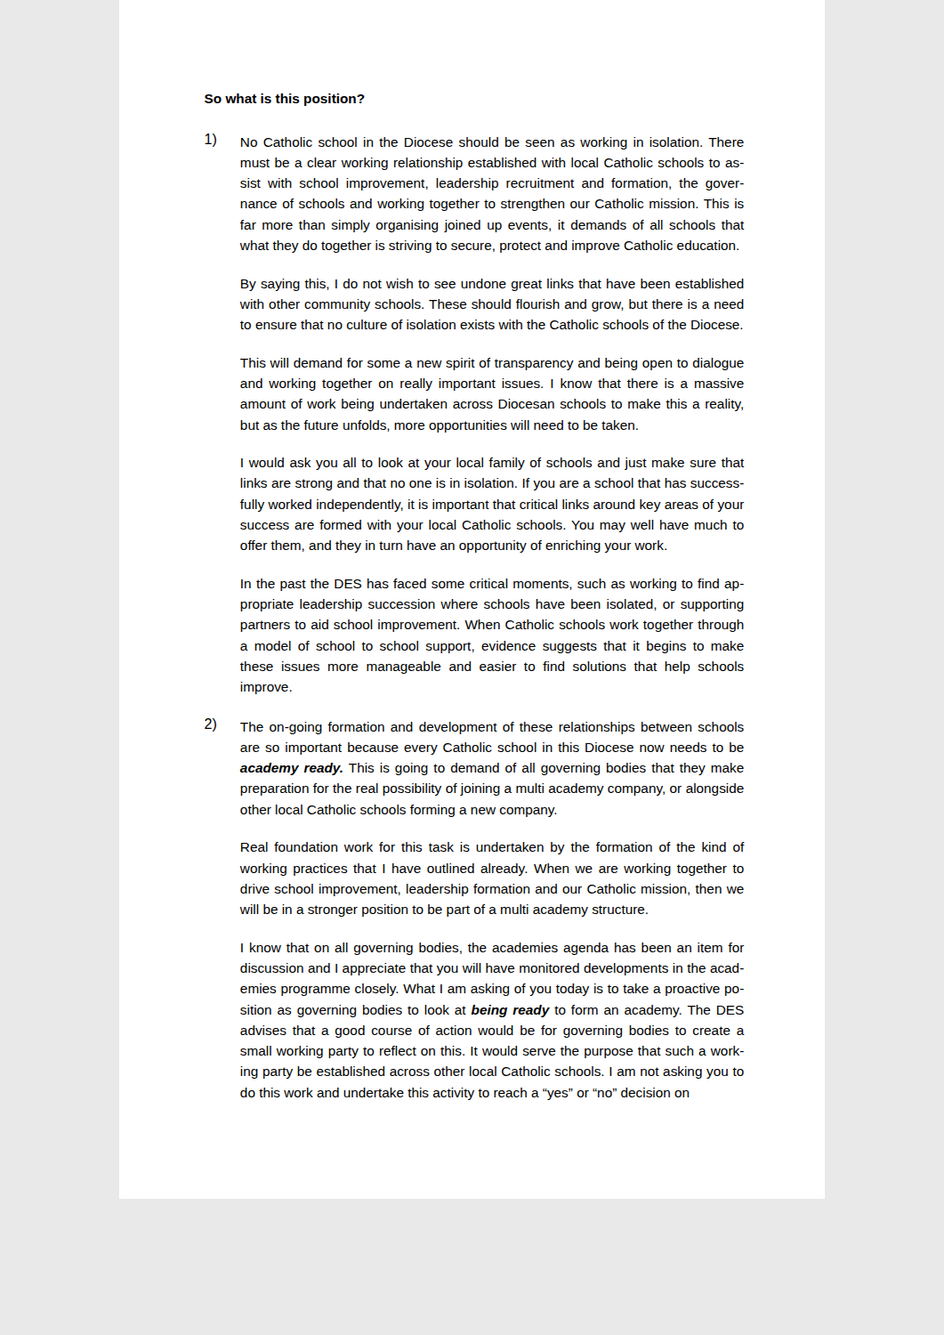So what is this position?
1)
No Catholic school in the Diocese should be seen as working in isolation. There must be a clear working relationship established with local Catholic schools to assist with school improvement, leadership recruitment and formation, the governance of schools and working together to strengthen our Catholic mission. This is far more than simply organising joined up events, it demands of all schools that what they do together is striving to secure, protect and improve Catholic education.
By saying this, I do not wish to see undone great links that have been established with other community schools. These should flourish and grow, but there is a need to ensure that no culture of isolation exists with the Catholic schools of the Diocese.
This will demand for some a new spirit of transparency and being open to dialogue and working together on really important issues. I know that there is a massive amount of work being undertaken across Diocesan schools to make this a reality, but as the future unfolds, more opportunities will need to be taken.
I would ask you all to look at your local family of schools and just make sure that links are strong and that no one is in isolation. If you are a school that has successfully worked independently, it is important that critical links around key areas of your success are formed with your local Catholic schools. You may well have much to offer them, and they in turn have an opportunity of enriching your work.
In the past the DES has faced some critical moments, such as working to find appropriate leadership succession where schools have been isolated, or supporting partners to aid school improvement. When Catholic schools work together through a model of school to school support, evidence suggests that it begins to make these issues more manageable and easier to find solutions that help schools improve.
2)
The on-going formation and development of these relationships between schools are so important because every Catholic school in this Diocese now needs to be academy ready. This is going to demand of all governing bodies that they make preparation for the real possibility of joining a multi academy company, or alongside other local Catholic schools forming a new company.
Real foundation work for this task is undertaken by the formation of the kind of working practices that I have outlined already. When we are working together to drive school improvement, leadership formation and our Catholic mission, then we will be in a stronger position to be part of a multi academy structure.
I know that on all governing bodies, the academies agenda has been an item for discussion and I appreciate that you will have monitored developments in the academies programme closely. What I am asking of you today is to take a proactive position as governing bodies to look at being ready to form an academy. The DES advises that a good course of action would be for governing bodies to create a small working party to reflect on this. It would serve the purpose that such a working party be established across other local Catholic schools. I am not asking you to do this work and undertake this activity to reach a “yes” or “no” decision on